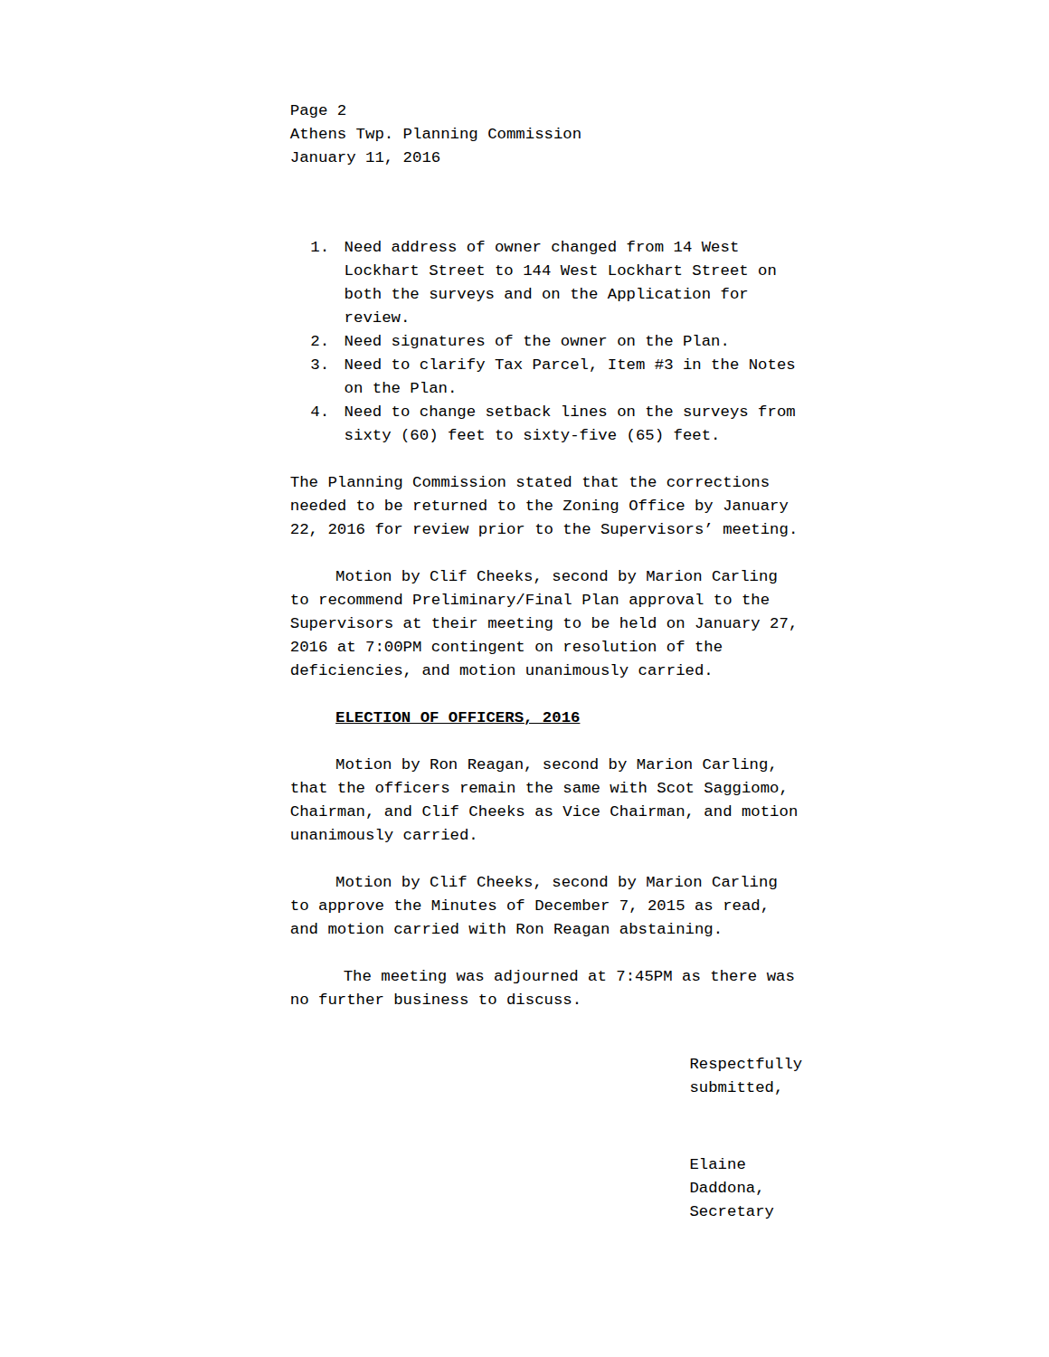Page 2
Athens Twp. Planning Commission
January 11, 2016
Need address of owner changed from 14 West Lockhart Street to 144 West Lockhart Street on both the surveys and on the Application for review.
Need signatures of the owner on the Plan.
Need to clarify Tax Parcel, Item #3 in the Notes on the Plan.
Need to change setback lines on the surveys from sixty (60) feet to sixty-five (65) feet.
The Planning Commission stated that the corrections needed to be returned to the Zoning Office by January 22, 2016 for review prior to the Supervisors’ meeting.
Motion by Clif Cheeks, second by Marion Carling to recommend Preliminary/Final Plan approval to the Supervisors at their meeting to be held on January 27, 2016 at 7:00PM contingent on resolution of the deficiencies, and motion unanimously carried.
ELECTION OF OFFICERS, 2016
Motion by Ron Reagan, second by Marion Carling, that the officers remain the same with Scot Saggiomo, Chairman, and Clif Cheeks as Vice Chairman, and motion unanimously carried.
Motion by Clif Cheeks, second by Marion Carling to approve the Minutes of December 7, 2015 as read, and motion carried with Ron Reagan abstaining.
The meeting was adjourned at 7:45PM as there was no further business to discuss.
Respectfully submitted,
Elaine Daddona, Secretary